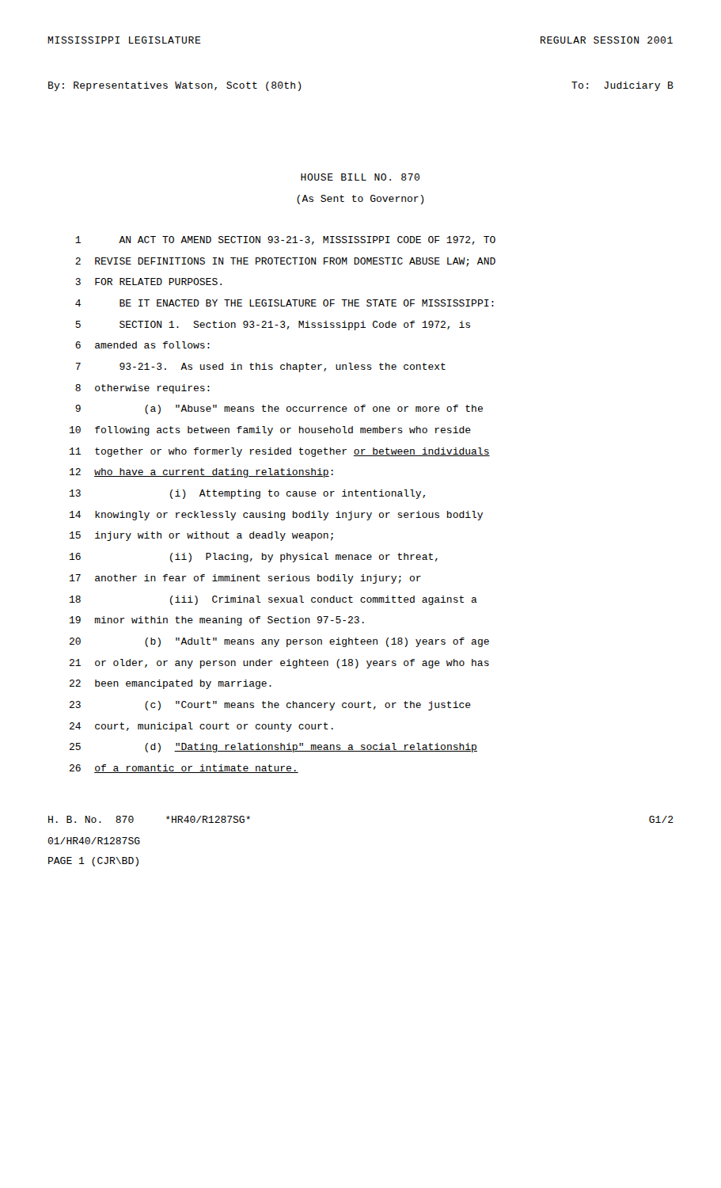MISSISSIPPI LEGISLATURE
REGULAR SESSION 2001
By: Representatives Watson, Scott (80th)
To: Judiciary B
HOUSE BILL NO. 870
(As Sent to Governor)
| 1 | AN ACT TO AMEND SECTION 93-21-3, MISSISSIPPI CODE OF 1972, TO |
| 2 | REVISE DEFINITIONS IN THE PROTECTION FROM DOMESTIC ABUSE LAW; AND |
| 3 | FOR RELATED PURPOSES. |
| 4 | BE IT ENACTED BY THE LEGISLATURE OF THE STATE OF MISSISSIPPI: |
| 5 | SECTION 1. Section 93-21-3, Mississippi Code of 1972, is |
| 6 | amended as follows: |
| 7 | 93-21-3. As used in this chapter, unless the context |
| 8 | otherwise requires: |
| 9 | (a) "Abuse" means the occurrence of one or more of the |
| 10 | following acts between family or household members who reside |
| 11 | together or who formerly resided together or between individuals |
| 12 | who have a current dating relationship : |
| 13 | (i) Attempting to cause or intentionally, |
| 14 | knowingly or recklessly causing bodily injury or serious bodily |
| 15 | injury with or without a deadly weapon; |
| 16 | (ii) Placing, by physical menace or threat, |
| 17 | another in fear of imminent serious bodily injury; or |
| 18 | (iii) Criminal sexual conduct committed against a |
| 19 | minor within the meaning of Section 97-5-23. |
| 20 | (b) "Adult" means any person eighteen (18) years of age |
| 21 | or older, or any person under eighteen (18) years of age who has |
| 22 | been emancipated by marriage. |
| 23 | (c) "Court" means the chancery court, or the justice |
| 24 | court, municipal court or county court. |
| 25 | (d) "Dating relationship" means a social relationship |
| 26 | of a romantic or intimate nature. |
H. B. No. 870 *HR40/R1287SG*
G1/2
01/HR40/R1287SG PAGE 1 (CJR\BD)